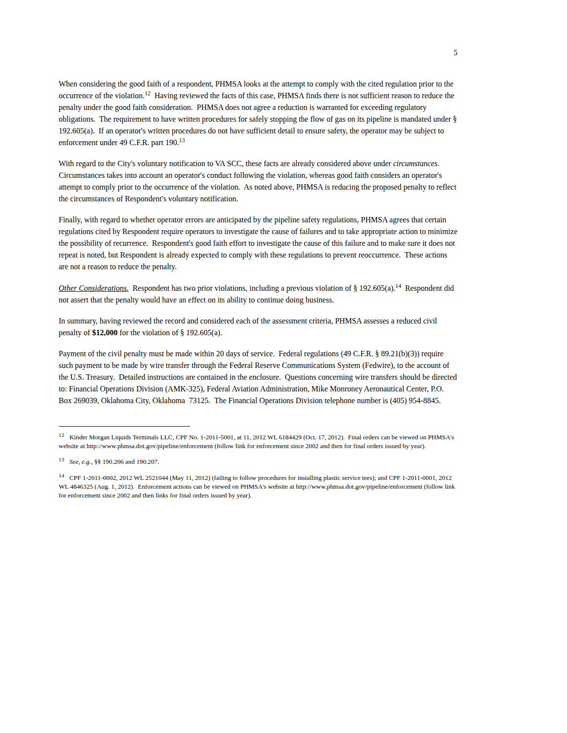5
When considering the good faith of a respondent, PHMSA looks at the attempt to comply with the cited regulation prior to the occurrence of the violation.12 Having reviewed the facts of this case, PHMSA finds there is not sufficient reason to reduce the penalty under the good faith consideration. PHMSA does not agree a reduction is warranted for exceeding regulatory obligations. The requirement to have written procedures for safely stopping the flow of gas on its pipeline is mandated under § 192.605(a). If an operator's written procedures do not have sufficient detail to ensure safety, the operator may be subject to enforcement under 49 C.F.R. part 190.13
With regard to the City's voluntary notification to VA SCC, these facts are already considered above under circumstances. Circumstances takes into account an operator's conduct following the violation, whereas good faith considers an operator's attempt to comply prior to the occurrence of the violation. As noted above, PHMSA is reducing the proposed penalty to reflect the circumstances of Respondent's voluntary notification.
Finally, with regard to whether operator errors are anticipated by the pipeline safety regulations, PHMSA agrees that certain regulations cited by Respondent require operators to investigate the cause of failures and to take appropriate action to minimize the possibility of recurrence. Respondent's good faith effort to investigate the cause of this failure and to make sure it does not repeat is noted, but Respondent is already expected to comply with these regulations to prevent reoccurrence. These actions are not a reason to reduce the penalty.
Other Considerations. Respondent has two prior violations, including a previous violation of § 192.605(a).14 Respondent did not assert that the penalty would have an effect on its ability to continue doing business.
In summary, having reviewed the record and considered each of the assessment criteria, PHMSA assesses a reduced civil penalty of $12,000 for the violation of § 192.605(a).
Payment of the civil penalty must be made within 20 days of service. Federal regulations (49 C.F.R. § 89.21(b)(3)) require such payment to be made by wire transfer through the Federal Reserve Communications System (Fedwire), to the account of the U.S. Treasury. Detailed instructions are contained in the enclosure. Questions concerning wire transfers should be directed to: Financial Operations Division (AMK-325), Federal Aviation Administration, Mike Monroney Aeronautical Center, P.O. Box 269039, Oklahoma City, Oklahoma 73125. The Financial Operations Division telephone number is (405) 954-8845.
12 Kinder Morgan Liquids Terminals LLC, CPF No. 1-2011-5001, at 11, 2012 WL 6184429 (Oct. 17, 2012). Final orders can be viewed on PHMSA's website at http://www.phmsa.dot.gov/pipeline/enforcement (follow link for enforcement since 2002 and then for final orders issued by year).
13 See, e.g., §§ 190.206 and 190.207.
14 CPF 1-2011-0002, 2012 WL 2521044 (May 11, 2012) (failing to follow procedures for installing plastic service tees); and CPF 1-2011-0001, 2012 WL 4846325 (Aug. 1, 2012). Enforcement actions can be viewed on PHMSA's website at http://www.phmsa.dot.gov/pipeline/enforcement (follow link for enforcement since 2002 and then links for final orders issued by year).